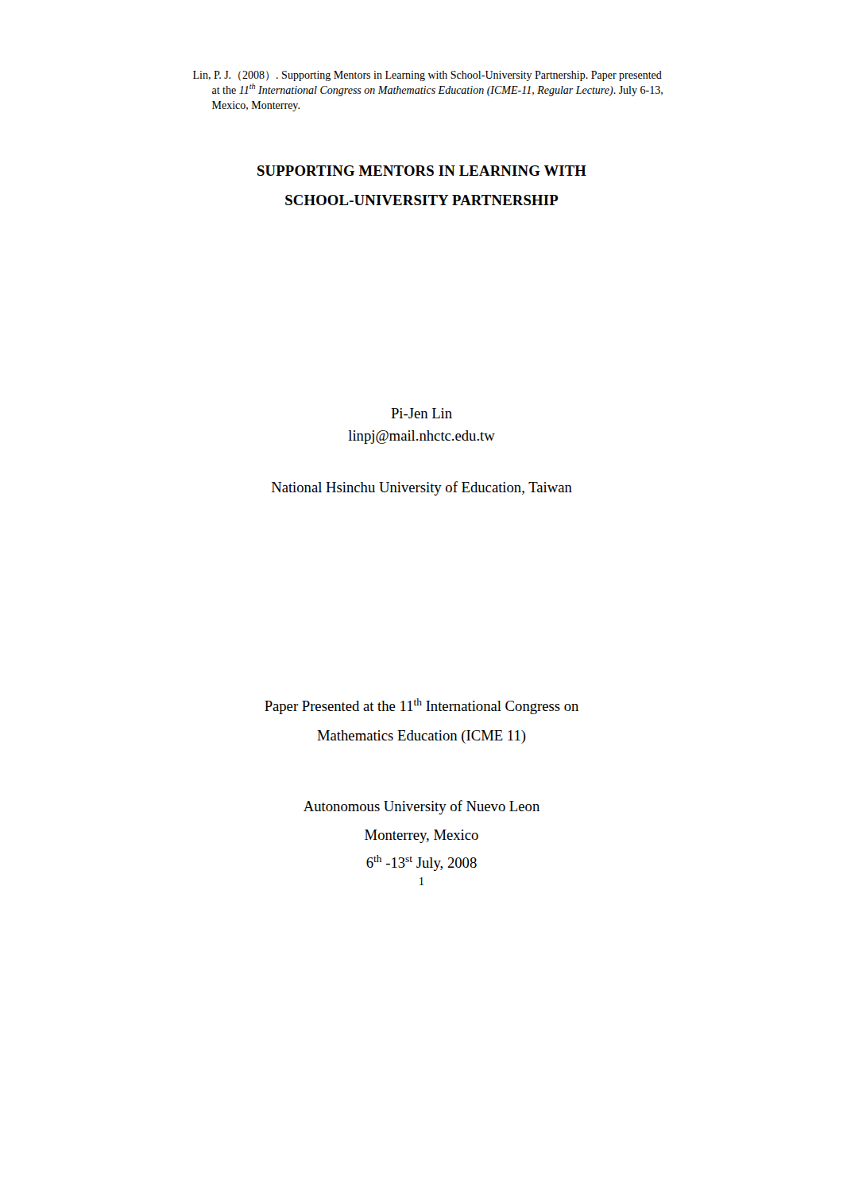Lin, P. J.（2008）. Supporting Mentors in Learning with School-University Partnership. Paper presented at the 11th International Congress on Mathematics Education (ICME-11, Regular Lecture). July 6-13, Mexico, Monterrey.
SUPPORTING MENTORS IN LEARNING WITH
SCHOOL-UNIVERSITY PARTNERSHIP
Pi-Jen Lin
linpj@mail.nhctc.edu.tw
National Hsinchu University of Education, Taiwan
Paper Presented at the 11th International Congress on
Mathematics Education (ICME 11)
Autonomous University of Nuevo Leon
Monterrey, Mexico
6th -13st July, 2008
1